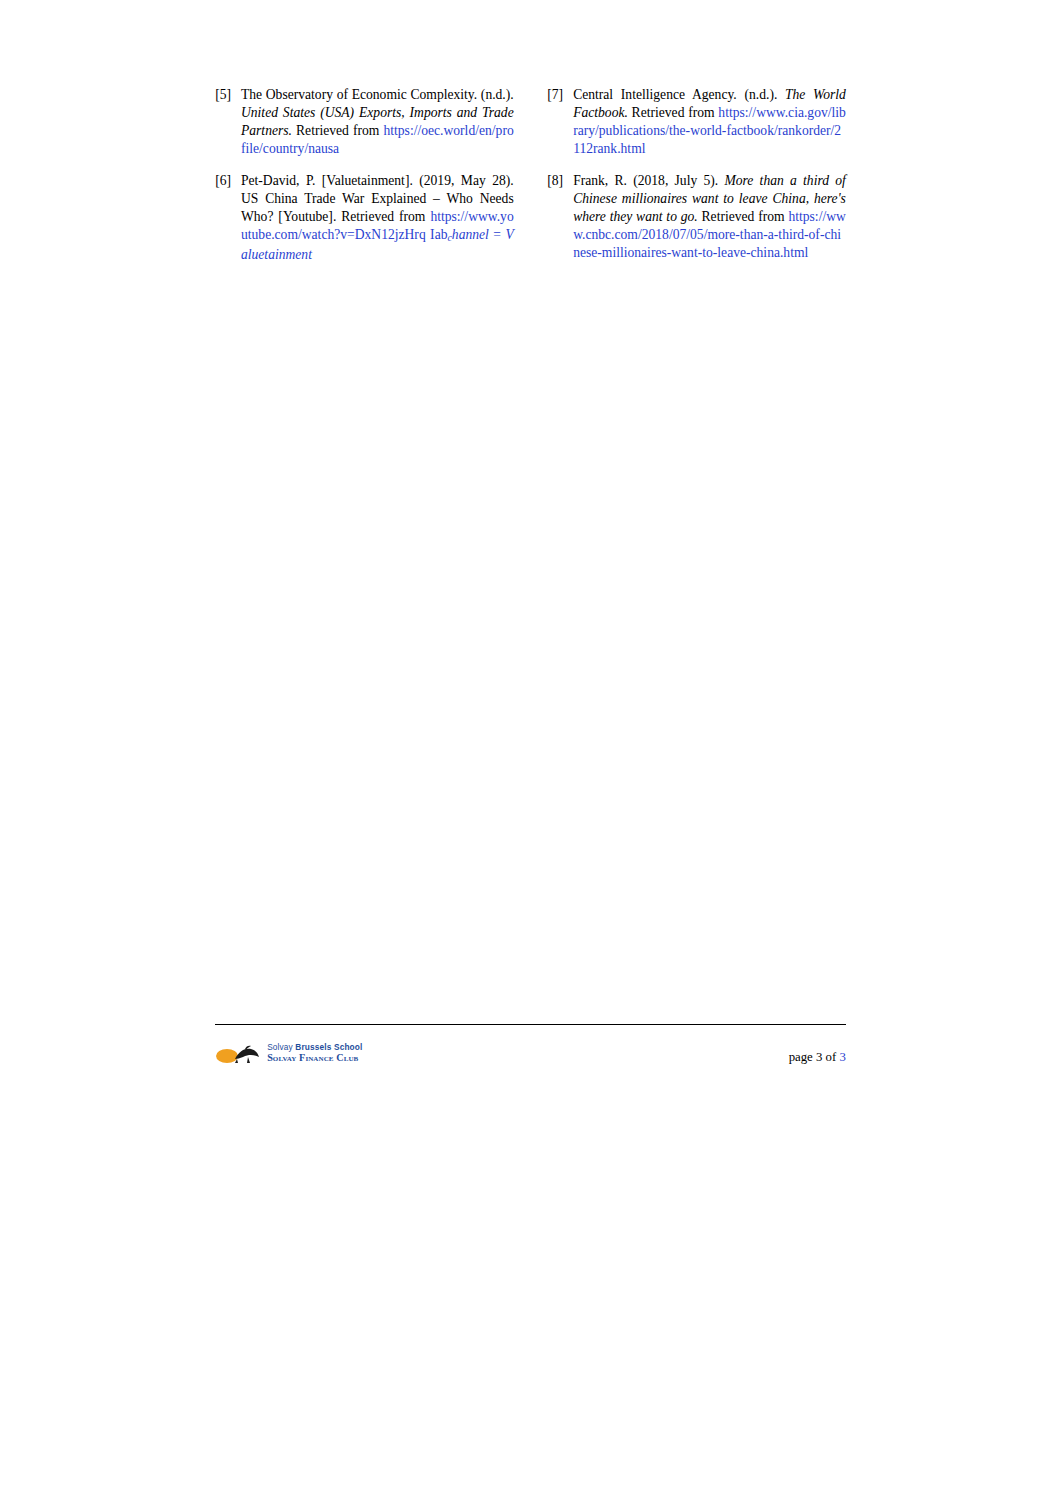[5] The Observatory of Economic Complexity. (n.d.). United States (USA) Exports, Imports and Trade Partners. Retrieved from https://oec.world/en/profile/country/nausa
[6] Pet-David, P. [Valuetainment]. (2019, May 28). US China Trade War Explained – Who Needs Who? [Youtube]. Retrieved from https://www.youtube.com/watch?v=DxN12jzHrq Iabchannel = Valuetainment
[7] Central Intelligence Agency. (n.d.). The World Factbook. Retrieved from https://www.cia.gov/library/publications/the-world-factbook/rankorder/2112rank.html
[8] Frank, R. (2018, July 5). More than a third of Chinese millionaires want to leave China, here's where they want to go. Retrieved from https://www.cnbc.com/2018/07/05/more-than-a-third-of-chinese-millionaires-want-to-leave-china.html
Solvay Brussels School
Solvay Finance Club
page 3 of 3